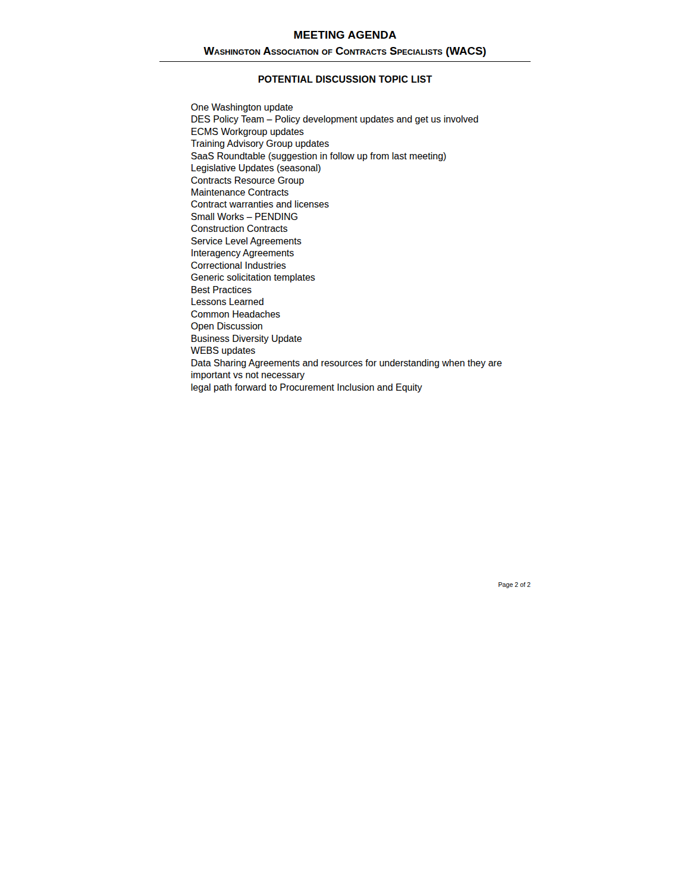MEETING AGENDA
Washington Association of Contracts Specialists (WACS)
POTENTIAL DISCUSSION TOPIC LIST
One Washington update
DES Policy Team – Policy development updates and get us involved
ECMS Workgroup updates
Training Advisory Group updates
SaaS Roundtable (suggestion in follow up from last meeting)
Legislative Updates (seasonal)
Contracts Resource Group
Maintenance Contracts
Contract warranties and licenses
Small Works – PENDING
Construction Contracts
Service Level Agreements
Interagency Agreements
Correctional Industries
Generic solicitation templates
Best Practices
Lessons Learned
Common Headaches
Open Discussion
Business Diversity Update
WEBS updates
Data Sharing Agreements and resources for understanding when they are important vs not necessary
legal path forward to Procurement Inclusion and Equity
Page 2 of 2